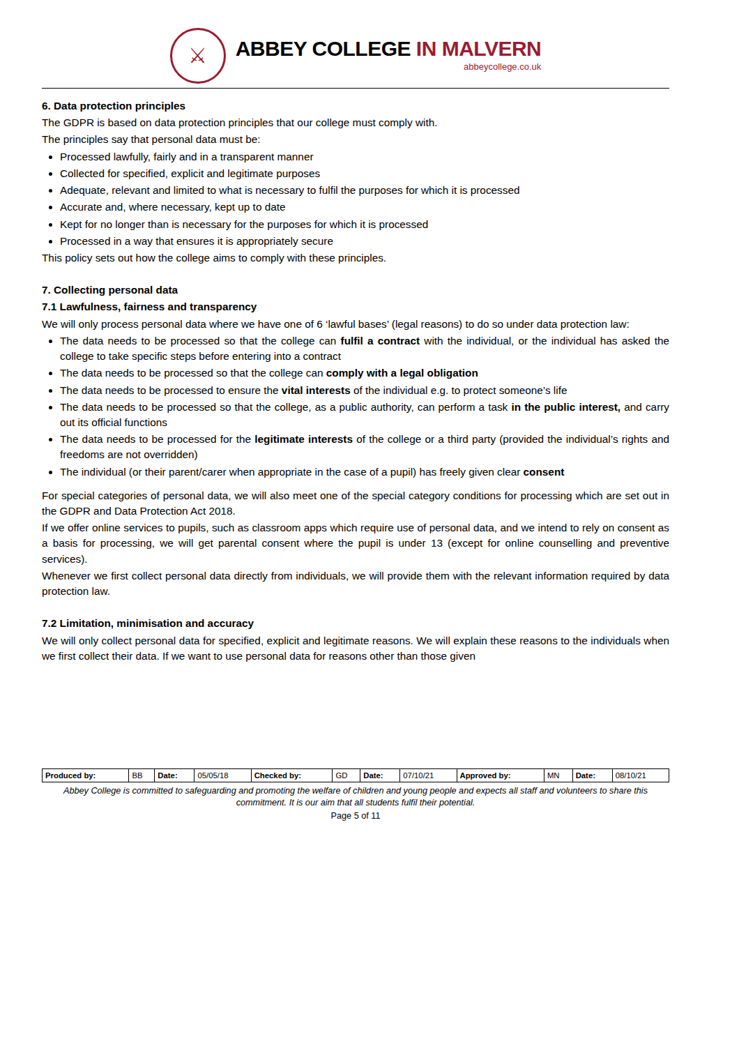⚔
ABBEY COLLEGE IN MALVERN
abbeycollege.co.uk
6. Data protection principles
The GDPR is based on data protection principles that our college must comply with.
The principles say that personal data must be:
Processed lawfully, fairly and in a transparent manner
Collected for specified, explicit and legitimate purposes
Adequate, relevant and limited to what is necessary to fulfil the purposes for which it is processed
Accurate and, where necessary, kept up to date
Kept for no longer than is necessary for the purposes for which it is processed
Processed in a way that ensures it is appropriately secure
This policy sets out how the college aims to comply with these principles.
7. Collecting personal data
7.1 Lawfulness, fairness and transparency
We will only process personal data where we have one of 6 ‘lawful bases’ (legal reasons) to do so under data protection law:
The data needs to be processed so that the college can fulfil a contract with the individual, or the individual has asked the college to take specific steps before entering into a contract
The data needs to be processed so that the college can comply with a legal obligation
The data needs to be processed to ensure the vital interests of the individual e.g. to protect someone’s life
The data needs to be processed so that the college, as a public authority, can perform a task in the public interest, and carry out its official functions
The data needs to be processed for the legitimate interests of the college or a third party (provided the individual’s rights and freedoms are not overridden)
The individual (or their parent/carer when appropriate in the case of a pupil) has freely given clear consent
For special categories of personal data, we will also meet one of the special category conditions for processing which are set out in the GDPR and Data Protection Act 2018.
If we offer online services to pupils, such as classroom apps which require use of personal data, and we intend to rely on consent as a basis for processing, we will get parental consent where the pupil is under 13 (except for online counselling and preventive services).
Whenever we first collect personal data directly from individuals, we will provide them with the relevant information required by data protection law.
7.2 Limitation, minimisation and accuracy
We will only collect personal data for specified, explicit and legitimate reasons. We will explain these reasons to the individuals when we first collect their data. If we want to use personal data for reasons other than those given
| Produced by: | BB | Date: | 05/05/18 | Checked by: | GD | Date: | 07/10/21 | Approved by: | MN | Date: | 08/10/21 |
Abbey College is committed to safeguarding and promoting the welfare of children and young people and expects all staff and volunteers to share this commitment. It is our aim that all students fulfil their potential.
Page 5 of 11